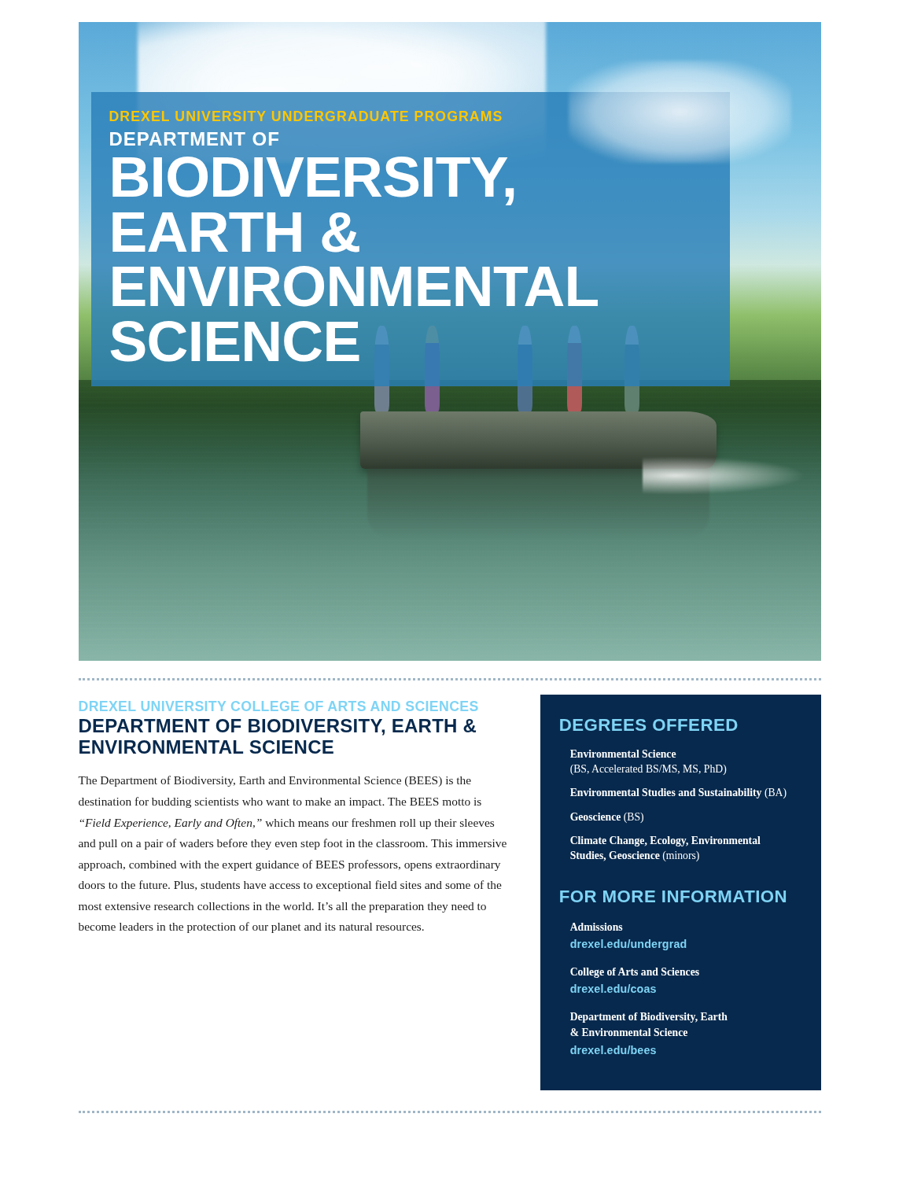Drexel University Undergraduate Programs
Department of
Biodiversity, Earth &
Environmental Science
Drexel University College of Arts and Sciences
Department of Biodiversity, Earth &
Environmental Science
The Department of Biodiversity, Earth and Environmental Science (BEES) is the destination for budding scientists who want to make an impact. The BEES motto is “Field Experience, Early and Often,” which means our freshmen roll up their sleeves and pull on a pair of waders before they even step foot in the classroom. This immersive approach, combined with the expert guidance of BEES professors, opens extraordinary doors to the future. Plus, students have access to exceptional field sites and some of the most extensive research collections in the world. It’s all the preparation they need to become leaders in the protection of our planet and its natural resources.
Degrees Offered
Environmental Science
(BS, Accelerated BS/MS, MS, PhD)
Environmental Studies and Sustainability (BA)
Geoscience (BS)
Climate Change, Ecology, Environmental
Studies, Geoscience (minors)
For More Information
Admissions
drexel.edu/undergrad
College of Arts and Sciences
drexel.edu/coas
Department of Biodiversity, Earth
& Environmental Science
drexel.edu/bees